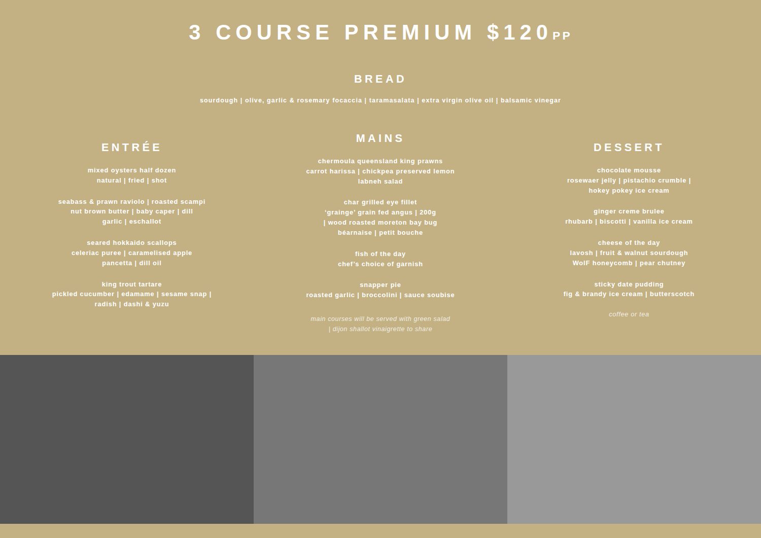3 Course Premium $120pp
Bread
sourdough | olive, garlic & rosemary focaccia | taramasalata | extra virgin olive oil | balsamic vinegar
Entrée
mixed oysters half dozen natural | fried | shot
seabass & prawn raviolo | roasted scampi nut brown butter | baby caper | dill
garlic | eschallot
seared hokkaido scallops celeriac puree | caramelised apple
pancetta | dill oil
king trout tartare pickled cucumber | edamame | sesame snap |
radish | dashi & yuzu
Mains
chermoula queensland king prawns carrot harissa | chickpea preserved lemon
labneh salad
char grilled eye fillet ‘grainge’ grain fed angus | 200g
| wood roasted moreton bay bug
béarnaise | petit bouche
fish of the day chef’s choice of garnish
snapper pie roasted garlic | broccolini | sauce soubise
main courses will be served with green salad
| dijon shallot vinaigrette to share
Dessert
chocolate mousse rosewaer jelly | pistachio crumble |
hokey pokey ice cream
ginger creme brulee rhubarb | biscotti | vanilla ice cream
cheese of the day lavosh | fruit & walnut sourdough
WolF honeycomb | pear chutney
sticky date pudding fig & brandy ice cream | butterscotch
coffee or tea